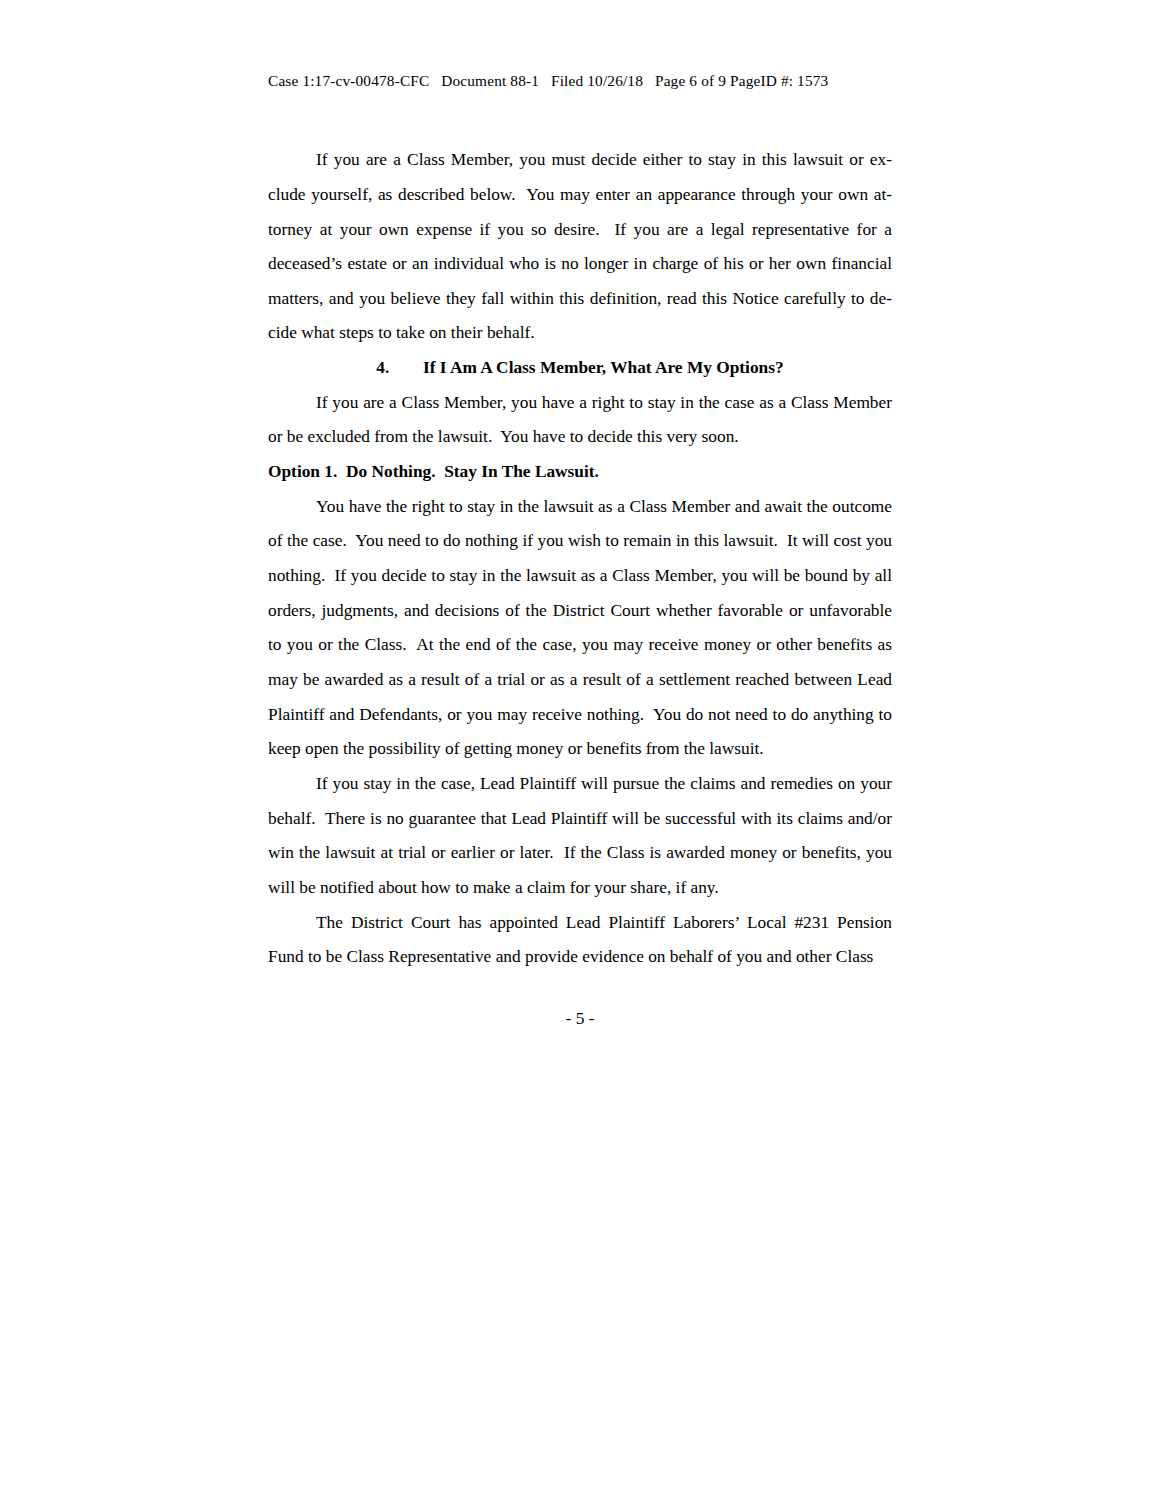Case 1:17-cv-00478-CFC Document 88-1 Filed 10/26/18 Page 6 of 9 PageID #: 1573
If you are a Class Member, you must decide either to stay in this lawsuit or exclude yourself, as described below. You may enter an appearance through your own attorney at your own expense if you so desire. If you are a legal representative for a deceased’s estate or an individual who is no longer in charge of his or her own financial matters, and you believe they fall within this definition, read this Notice carefully to decide what steps to take on their behalf.
4. If I Am A Class Member, What Are My Options?
If you are a Class Member, you have a right to stay in the case as a Class Member or be excluded from the lawsuit. You have to decide this very soon.
Option 1. Do Nothing. Stay In The Lawsuit.
You have the right to stay in the lawsuit as a Class Member and await the outcome of the case. You need to do nothing if you wish to remain in this lawsuit. It will cost you nothing. If you decide to stay in the lawsuit as a Class Member, you will be bound by all orders, judgments, and decisions of the District Court whether favorable or unfavorable to you or the Class. At the end of the case, you may receive money or other benefits as may be awarded as a result of a trial or as a result of a settlement reached between Lead Plaintiff and Defendants, or you may receive nothing. You do not need to do anything to keep open the possibility of getting money or benefits from the lawsuit.
If you stay in the case, Lead Plaintiff will pursue the claims and remedies on your behalf. There is no guarantee that Lead Plaintiff will be successful with its claims and/or win the lawsuit at trial or earlier or later. If the Class is awarded money or benefits, you will be notified about how to make a claim for your share, if any.
The District Court has appointed Lead Plaintiff Laborers’ Local #231 Pension Fund to be Class Representative and provide evidence on behalf of you and other Class
- 5 -